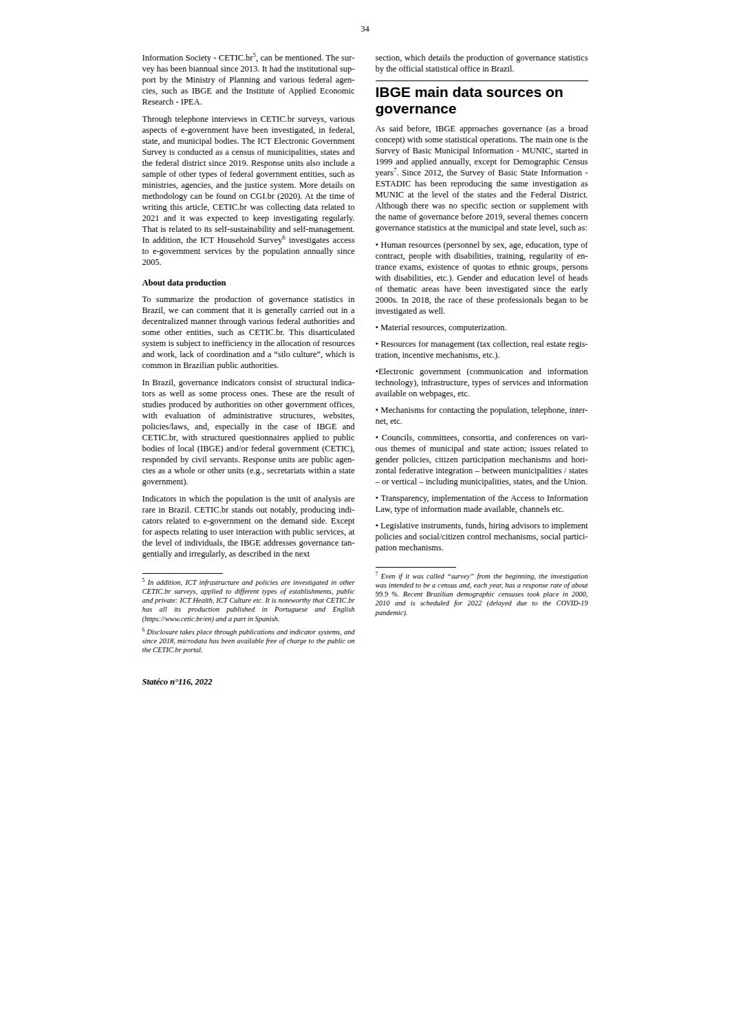34
Information Society - CETIC.br5, can be mentioned. The survey has been biannual since 2013. It had the institutional support by the Ministry of Planning and various federal agencies, such as IBGE and the Institute of Applied Economic Research - IPEA.
Through telephone interviews in CETIC.br surveys, various aspects of e-government have been investigated, in federal, state, and municipal bodies. The ICT Electronic Government Survey is conducted as a census of municipalities, states and the federal district since 2019. Response units also include a sample of other types of federal government entities, such as ministries, agencies, and the justice system. More details on methodology can be found on CGI.br (2020). At the time of writing this article, CETIC.br was collecting data related to 2021 and it was expected to keep investigating regularly. That is related to its self-sustainability and self-management. In addition, the ICT Household Survey6 investigates access to e-government services by the population annually since 2005.
About data production
To summarize the production of governance statistics in Brazil, we can comment that it is generally carried out in a decentralized manner through various federal authorities and some other entities, such as CETIC.br. This disarticulated system is subject to inefficiency in the allocation of resources and work, lack of coordination and a “silo culture”, which is common in Brazilian public authorities.
In Brazil, governance indicators consist of structural indicators as well as some process ones. These are the result of studies produced by authorities on other government offices, with evaluation of administrative structures, websites, policies/laws, and, especially in the case of IBGE and CETIC.br, with structured questionnaires applied to public bodies of local (IBGE) and/or federal government (CETIC), responded by civil servants. Response units are public agencies as a whole or other units (e.g., secretariats within a state government).
Indicators in which the population is the unit of analysis are rare in Brazil. CETIC.br stands out notably, producing indicators related to e-government on the demand side. Except for aspects relating to user interaction with public services, at the level of individuals, the IBGE addresses governance tangentially and irregularly, as described in the next
5 In addition, ICT infrastructure and policies are investigated in other CETIC.br surveys, applied to different types of establishments, public and private: ICT Health, ICT Culture etc. It is noteworthy that CETIC.br has all its production published in Portuguese and English (https://www.cetic.br/en) and a part in Spanish.
6 Disclosure takes place through publications and indicator systems, and since 2018, microdata has been available free of charge to the public on the CETIC.br portal.
section, which details the production of governance statistics by the official statistical office in Brazil.
IBGE main data sources on governance
As said before, IBGE approaches governance (as a broad concept) with some statistical operations. The main one is the Survey of Basic Municipal Information - MUNIC, started in 1999 and applied annually, except for Demographic Census years7. Since 2012, the Survey of Basic State Information - ESTADIC has been reproducing the same investigation as MUNIC at the level of the states and the Federal District. Although there was no specific section or supplement with the name of governance before 2019, several themes concern governance statistics at the municipal and state level, such as:
• Human resources (personnel by sex, age, education, type of contract, people with disabilities, training, regularity of entrance exams, existence of quotas to ethnic groups, persons with disabilities, etc.). Gender and education level of heads of thematic areas have been investigated since the early 2000s. In 2018, the race of these professionals began to be investigated as well.
• Material resources, computerization.
• Resources for management (tax collection, real estate registration, incentive mechanisms, etc.).
•Electronic government (communication and information technology), infrastructure, types of services and information available on webpages, etc.
• Mechanisms for contacting the population, telephone, internet, etc.
• Councils, committees, consortia, and conferences on various themes of municipal and state action; issues related to gender policies, citizen participation mechanisms and horizontal federative integration – between municipalities / states – or vertical – including municipalities, states, and the Union.
• Transparency, implementation of the Access to Information Law, type of information made available, channels etc.
• Legislative instruments, funds, hiring advisors to implement policies and social/citizen control mechanisms, social participation mechanisms.
7 Even if it was called “survey” from the beginning, the investigation was intended to be a census and, each year, has a response rate of about 99.9 %. Recent Brazilian demographic censuses took place in 2000, 2010 and is scheduled for 2022 (delayed due to the COVID-19 pandemic).
Statéco n°116, 2022